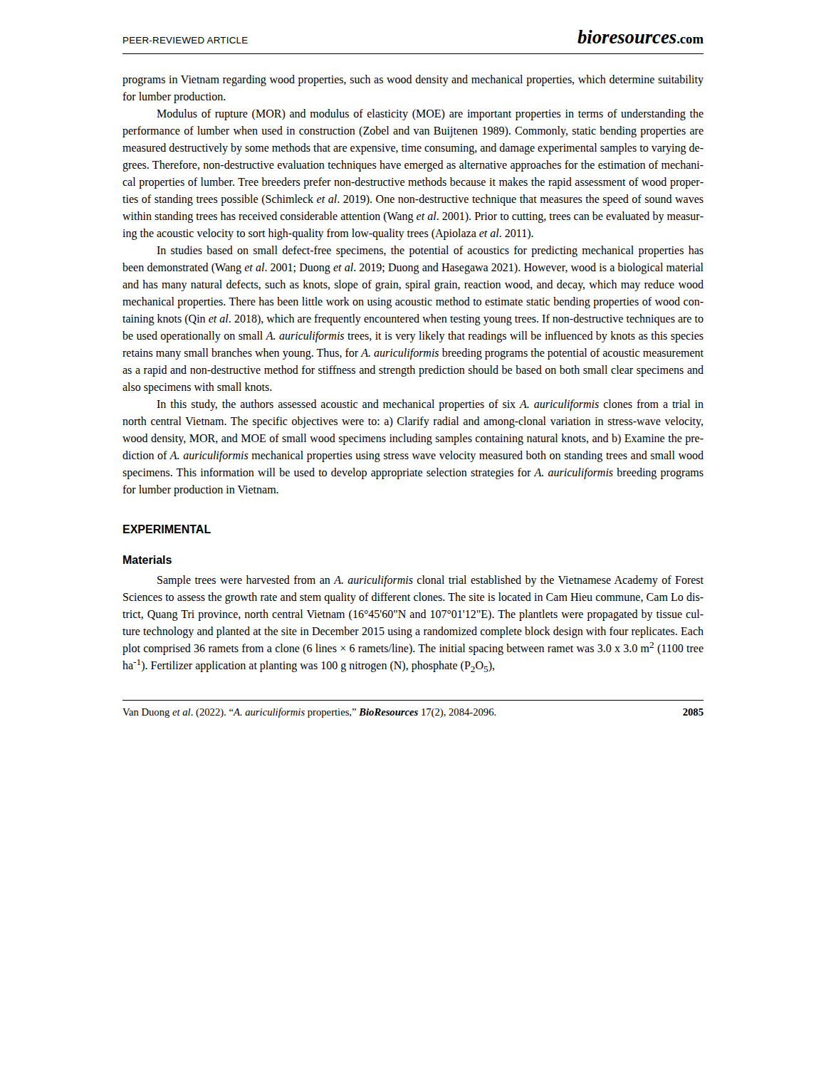PEER-REVIEWED ARTICLE
bioresources.com
programs in Vietnam regarding wood properties, such as wood density and mechanical properties, which determine suitability for lumber production.
Modulus of rupture (MOR) and modulus of elasticity (MOE) are important properties in terms of understanding the performance of lumber when used in construction (Zobel and van Buijtenen 1989). Commonly, static bending properties are measured destructively by some methods that are expensive, time consuming, and damage experimental samples to varying degrees. Therefore, non-destructive evaluation techniques have emerged as alternative approaches for the estimation of mechanical properties of lumber. Tree breeders prefer non-destructive methods because it makes the rapid assessment of wood properties of standing trees possible (Schimleck et al. 2019). One non-destructive technique that measures the speed of sound waves within standing trees has received considerable attention (Wang et al. 2001). Prior to cutting, trees can be evaluated by measuring the acoustic velocity to sort high-quality from low-quality trees (Apiolaza et al. 2011).
In studies based on small defect-free specimens, the potential of acoustics for predicting mechanical properties has been demonstrated (Wang et al. 2001; Duong et al. 2019; Duong and Hasegawa 2021). However, wood is a biological material and has many natural defects, such as knots, slope of grain, spiral grain, reaction wood, and decay, which may reduce wood mechanical properties. There has been little work on using acoustic method to estimate static bending properties of wood containing knots (Qin et al. 2018), which are frequently encountered when testing young trees. If non-destructive techniques are to be used operationally on small A. auriculiformis trees, it is very likely that readings will be influenced by knots as this species retains many small branches when young. Thus, for A. auriculiformis breeding programs the potential of acoustic measurement as a rapid and non-destructive method for stiffness and strength prediction should be based on both small clear specimens and also specimens with small knots.
In this study, the authors assessed acoustic and mechanical properties of six A. auriculiformis clones from a trial in north central Vietnam. The specific objectives were to: a) Clarify radial and among-clonal variation in stress-wave velocity, wood density, MOR, and MOE of small wood specimens including samples containing natural knots, and b) Examine the prediction of A. auriculiformis mechanical properties using stress wave velocity measured both on standing trees and small wood specimens. This information will be used to develop appropriate selection strategies for A. auriculiformis breeding programs for lumber production in Vietnam.
Experimental
Materials
Sample trees were harvested from an A. auriculiformis clonal trial established by the Vietnamese Academy of Forest Sciences to assess the growth rate and stem quality of different clones. The site is located in Cam Hieu commune, Cam Lo district, Quang Tri province, north central Vietnam (16°45'60"N and 107°01'12"E). The plantlets were propagated by tissue culture technology and planted at the site in December 2015 using a randomized complete block design with four replicates. Each plot comprised 36 ramets from a clone (6 lines × 6 ramets/line). The initial spacing between ramet was 3.0 x 3.0 m2 (1100 tree ha-1). Fertilizer application at planting was 100 g nitrogen (N), phosphate (P2O5),
Van Duong et al. (2022). “A. auriculiformis properties,” BioResources 17(2), 2084-2096.
2085